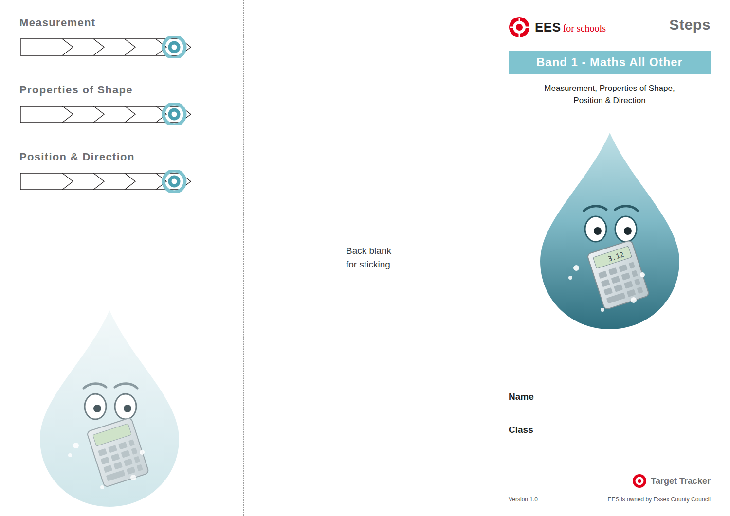Measurement
Properties of Shape
Position & Direction
Back blank
for sticking
EES for schools
Steps
Band 1 - Maths All Other
Measurement, Properties of Shape,
Position & Direction
3.12
Name
Class
Target Tracker
Version 1.0 EES is owned by Essex County Council